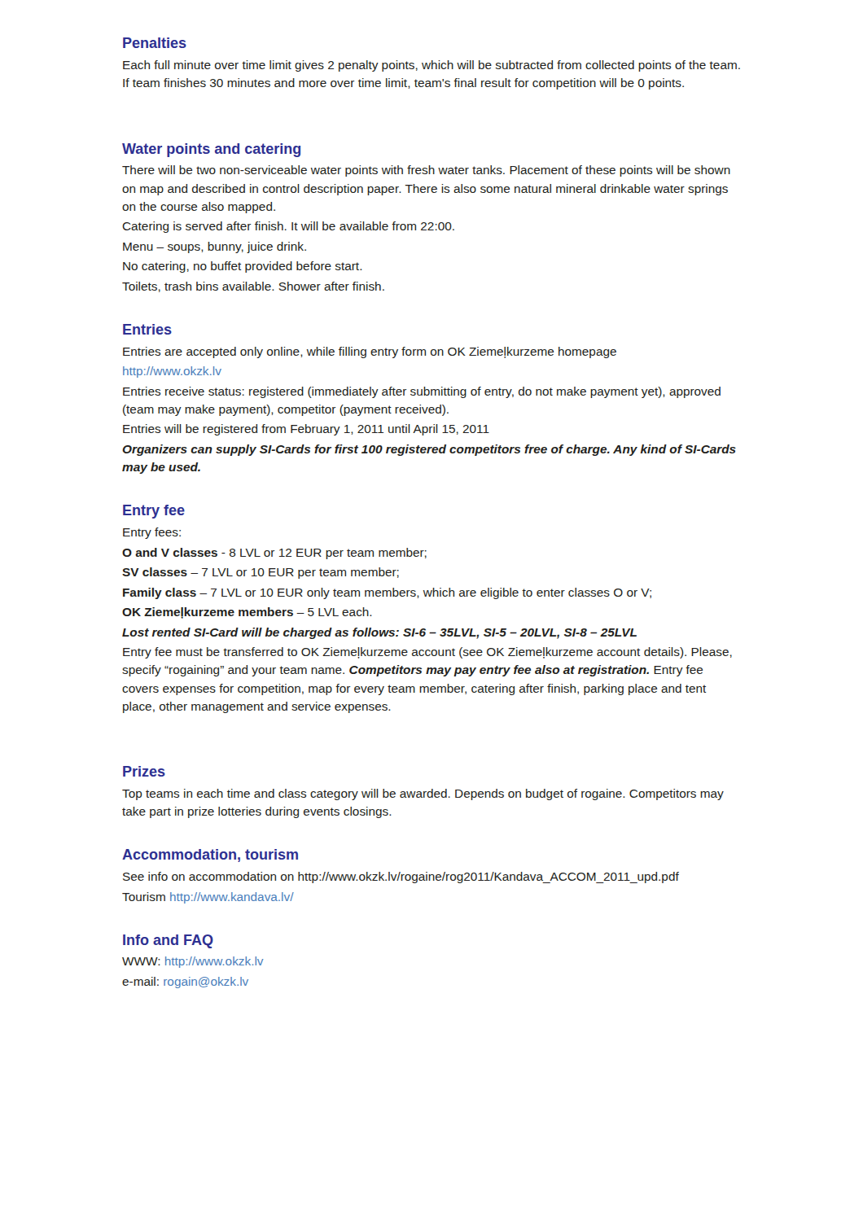Penalties
Each full minute over time limit gives 2 penalty points, which will be subtracted from collected points of the team. If team finishes 30 minutes and more over time limit, team's final result for competition will be 0 points.
Water points and catering
There will be two non-serviceable water points with fresh water tanks. Placement of these points will be shown on map and described in control description paper. There is also some natural mineral drinkable water springs on the course also mapped.
Catering is served after finish. It will be available from 22:00.
Menu – soups, bunny, juice drink.
No catering, no buffet provided before start.
Toilets, trash bins available. Shower after finish.
Entries
Entries are accepted only online, while filling entry form on OK Ziemeļkurzeme homepage
http://www.okzk.lv
Entries receive status: registered (immediately after submitting of entry, do not make payment yet), approved (team may make payment), competitor (payment received).
Entries will be registered from February 1, 2011 until April 15, 2011
Organizers can supply SI-Cards for first 100 registered competitors free of charge. Any kind of SI-Cards may be used.
Entry fee
Entry fees:
O and V classes - 8 LVL or 12 EUR per team member;
SV classes – 7 LVL or 10 EUR per team member;
Family class – 7 LVL or 10 EUR only team members, which are eligible to enter classes O or V;
OK Ziemeļkurzeme members – 5 LVL each.
Lost rented SI-Card will be charged as follows: SI-6 – 35LVL, SI-5 – 20LVL, SI-8 – 25LVL
Entry fee must be transferred to OK Ziemeļkurzeme account (see OK Ziemeļkurzeme account details). Please, specify “rogaining” and your team name. Competitors may pay entry fee also at registration. Entry fee covers expenses for competition, map for every team member, catering after finish, parking place and tent place, other management and service expenses.
Prizes
Top teams in each time and class category will be awarded. Depends on budget of rogaine. Competitors may take part in prize lotteries during events closings.
Accommodation, tourism
See info on accommodation on http://www.okzk.lv/rogaine/rog2011/Kandava_ACCOM_2011_upd.pdf
Tourism http://www.kandava.lv/
Info and FAQ
WWW: http://www.okzk.lv
e-mail: rogain@okzk.lv